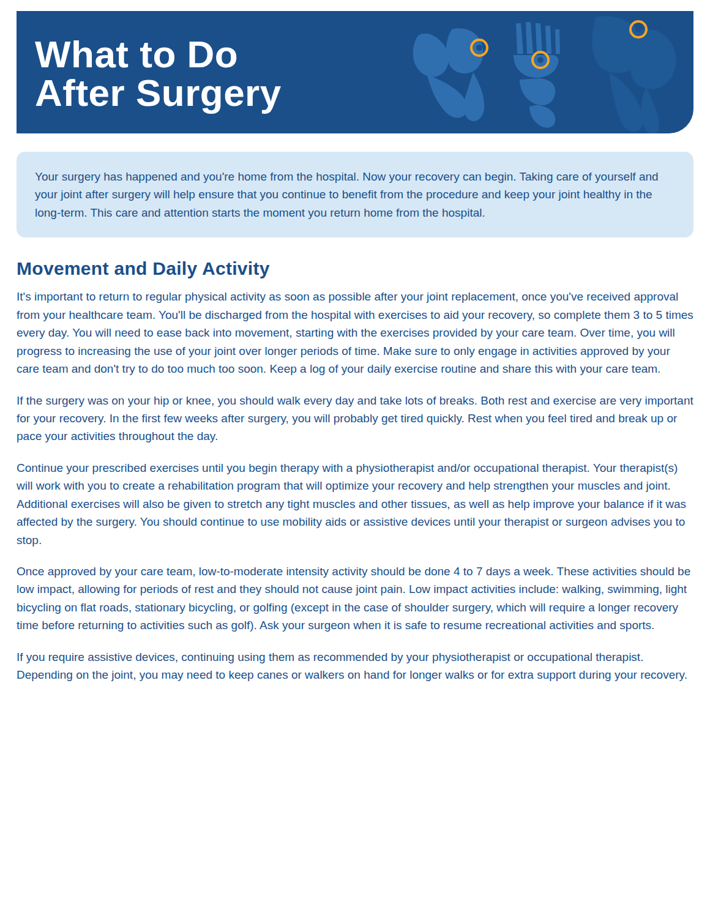What to Do
After Surgery
Your surgery has happened and you're home from the hospital. Now your recovery can begin. Taking care of yourself and your joint after surgery will help ensure that you continue to benefit from the procedure and keep your joint healthy in the long-term. This care and attention starts the moment you return home from the hospital.
Movement and Daily Activity
It's important to return to regular physical activity as soon as possible after your joint replacement, once you've received approval from your healthcare team. You'll be discharged from the hospital with exercises to aid your recovery, so complete them 3 to 5 times every day. You will need to ease back into movement, starting with the exercises provided by your care team. Over time, you will progress to increasing the use of your joint over longer periods of time. Make sure to only engage in activities approved by your care team and don't try to do too much too soon. Keep a log of your daily exercise routine and share this with your care team.
If the surgery was on your hip or knee, you should walk every day and take lots of breaks. Both rest and exercise are very important for your recovery. In the first few weeks after surgery, you will probably get tired quickly. Rest when you feel tired and break up or pace your activities throughout the day.
Continue your prescribed exercises until you begin therapy with a physiotherapist and/or occupational therapist. Your therapist(s) will work with you to create a rehabilitation program that will optimize your recovery and help strengthen your muscles and joint. Additional exercises will also be given to stretch any tight muscles and other tissues, as well as help improve your balance if it was affected by the surgery. You should continue to use mobility aids or assistive devices until your therapist or surgeon advises you to stop.
Once approved by your care team, low-to-moderate intensity activity should be done 4 to 7 days a week. These activities should be low impact, allowing for periods of rest and they should not cause joint pain. Low impact activities include: walking, swimming, light bicycling on flat roads, stationary bicycling, or golfing (except in the case of shoulder surgery, which will require a longer recovery time before returning to activities such as golf). Ask your surgeon when it is safe to resume recreational activities and sports.
If you require assistive devices, continuing using them as recommended by your physiotherapist or occupational therapist. Depending on the joint, you may need to keep canes or walkers on hand for longer walks or for extra support during your recovery.